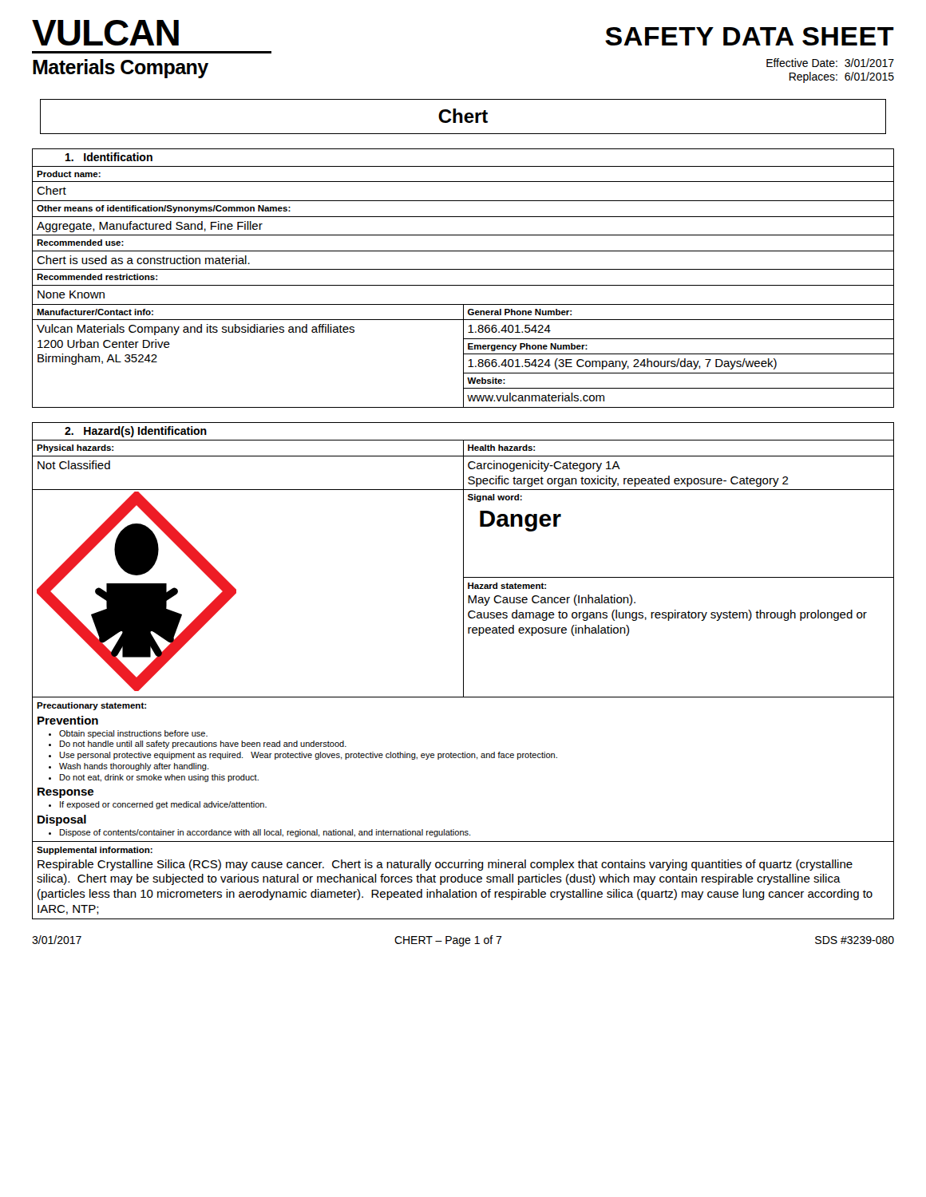VULCAN
Materials Company
SAFETY DATA SHEET
Effective Date: 3/01/2017
Replaces: 6/01/2015
Chert
| 1. Identification |
| Product name: |
| Chert |
| Other means of identification/Synonyms/Common Names: |
| Aggregate, Manufactured Sand, Fine Filler |
| Recommended use: |
| Chert is used as a construction material. |
| Recommended restrictions: |
| None Known |
| Manufacturer/Contact info: | General Phone Number: |
| Vulcan Materials Company and its subsidiaries and affiliates 1200 Urban Center Drive Birmingham, AL 35242 | 1.866.401.5424 |
| Emergency Phone Number: |
| 1.866.401.5424 (3E Company, 24hours/day, 7 Days/week) |
| Website: |
| www.vulcanmaterials.com |
| 2. Hazard(s) Identification |
| Physical hazards: | Health hazards: |
| Not Classified | Carcinogenicity-Category 1A Specific target organ toxicity, repeated exposure- Category 2 |
| | Signal word: Danger |
| Hazard statement: May Cause Cancer (Inhalation). Causes damage to organs (lungs, respiratory system) through prolonged or repeated exposure (inhalation) |
| Precautionary statement: Prevention Obtain special instructions before use. Do not handle until all safety precautions have been read and understood. Use personal protective equipment as required. Wear protective gloves, protective clothing, eye protection, and face protection. Wash hands thoroughly after handling. Do not eat, drink or smoke when using this product. Response If exposed or concerned get medical advice/attention. Disposal Dispose of contents/container in accordance with all local, regional, national, and international regulations. |
| Supplemental information: Respirable Crystalline Silica (RCS) may cause cancer. Chert is a naturally occurring mineral complex that contains varying quantities of quartz (crystalline silica). Chert may be subjected to various natural or mechanical forces that produce small particles (dust) which may contain respirable crystalline silica (particles less than 10 micrometers in aerodynamic diameter). Repeated inhalation of respirable crystalline silica (quartz) may cause lung cancer according to IARC, NTP; |
3/01/2017 CHERT – Page 1 of 7 SDS #3239-080